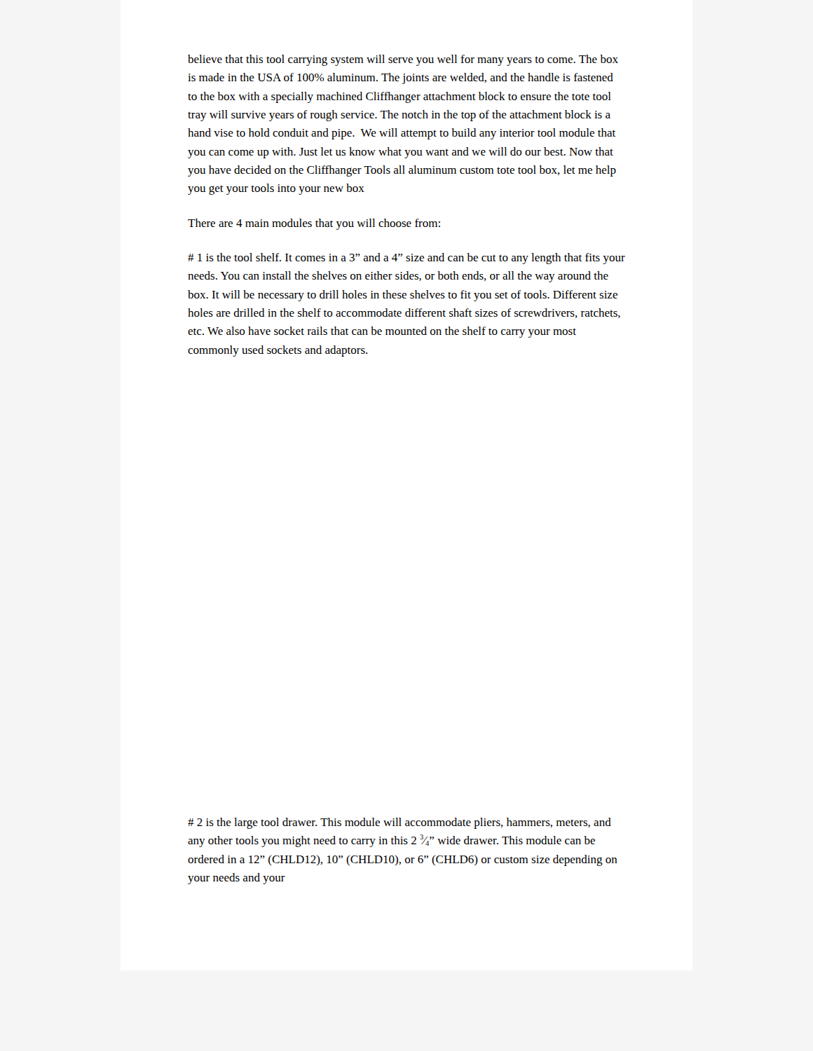believe that this tool carrying system will serve you well for many years to come. The box is made in the USA of 100% aluminum. The joints are welded, and the handle is fastened to the box with a specially machined Cliffhanger attachment block to ensure the tote tool tray will survive years of rough service. The notch in the top of the attachment block is a hand vise to hold conduit and pipe. We will attempt to build any interior tool module that you can come up with. Just let us know what you want and we will do our best. Now that you have decided on the Cliffhanger Tools all aluminum custom tote tool box, let me help you get your tools into your new box
There are 4 main modules that you will choose from:
# 1 is the tool shelf. It comes in a 3” and a 4” size and can be cut to any length that fits your needs. You can install the shelves on either sides, or both ends, or all the way around the box. It will be necessary to drill holes in these shelves to fit you set of tools. Different size holes are drilled in the shelf to accommodate different shaft sizes of screwdrivers, ratchets, etc. We also have socket rails that can be mounted on the shelf to carry your most commonly used sockets and adaptors.
# 2 is the large tool drawer. This module will accommodate pliers, hammers, meters, and any other tools you might need to carry in this 2 3⁄4” wide drawer. This module can be ordered in a 12” (CHLD12), 10” (CHLD10), or 6” (CHLD6) or custom size depending on your needs and your